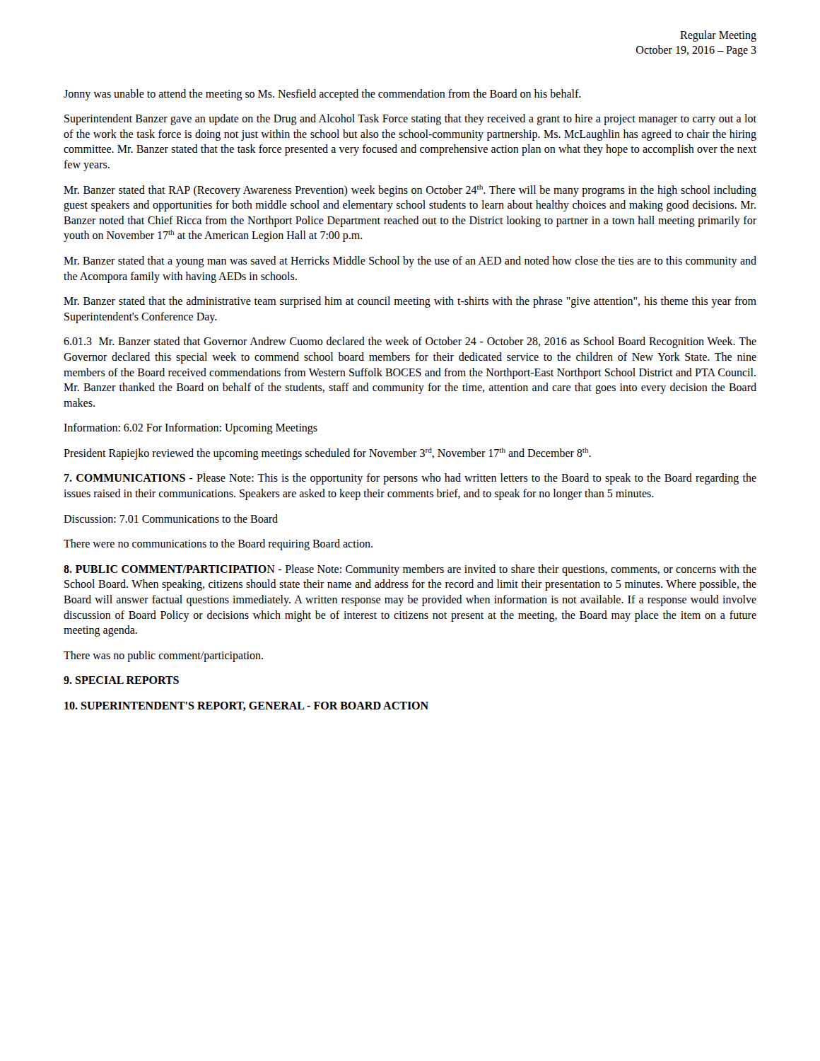Regular Meeting
October 19, 2016 – Page 3
Jonny was unable to attend the meeting so Ms. Nesfield accepted the commendation from the Board on his behalf.
Superintendent Banzer gave an update on the Drug and Alcohol Task Force stating that they received a grant to hire a project manager to carry out a lot of the work the task force is doing not just within the school but also the school-community partnership. Ms. McLaughlin has agreed to chair the hiring committee. Mr. Banzer stated that the task force presented a very focused and comprehensive action plan on what they hope to accomplish over the next few years.
Mr. Banzer stated that RAP (Recovery Awareness Prevention) week begins on October 24th. There will be many programs in the high school including guest speakers and opportunities for both middle school and elementary school students to learn about healthy choices and making good decisions. Mr. Banzer noted that Chief Ricca from the Northport Police Department reached out to the District looking to partner in a town hall meeting primarily for youth on November 17th at the American Legion Hall at 7:00 p.m.
Mr. Banzer stated that a young man was saved at Herricks Middle School by the use of an AED and noted how close the ties are to this community and the Acompora family with having AEDs in schools.
Mr. Banzer stated that the administrative team surprised him at council meeting with t-shirts with the phrase "give attention", his theme this year from Superintendent's Conference Day.
6.01.3 Mr. Banzer stated that Governor Andrew Cuomo declared the week of October 24 - October 28, 2016 as School Board Recognition Week. The Governor declared this special week to commend school board members for their dedicated service to the children of New York State. The nine members of the Board received commendations from Western Suffolk BOCES and from the Northport-East Northport School District and PTA Council. Mr. Banzer thanked the Board on behalf of the students, staff and community for the time, attention and care that goes into every decision the Board makes.
Information: 6.02 For Information: Upcoming Meetings
President Rapiejko reviewed the upcoming meetings scheduled for November 3rd, November 17th and December 8th.
7. COMMUNICATIONS - Please Note: This is the opportunity for persons who had written letters to the Board to speak to the Board regarding the issues raised in their communications. Speakers are asked to keep their comments brief, and to speak for no longer than 5 minutes.
Discussion: 7.01 Communications to the Board
There were no communications to the Board requiring Board action.
8. PUBLIC COMMENT/PARTICIPATION - Please Note: Community members are invited to share their questions, comments, or concerns with the School Board. When speaking, citizens should state their name and address for the record and limit their presentation to 5 minutes. Where possible, the Board will answer factual questions immediately. A written response may be provided when information is not available. If a response would involve discussion of Board Policy or decisions which might be of interest to citizens not present at the meeting, the Board may place the item on a future meeting agenda.
There was no public comment/participation.
9. SPECIAL REPORTS
10. SUPERINTENDENT'S REPORT, GENERAL - FOR BOARD ACTION